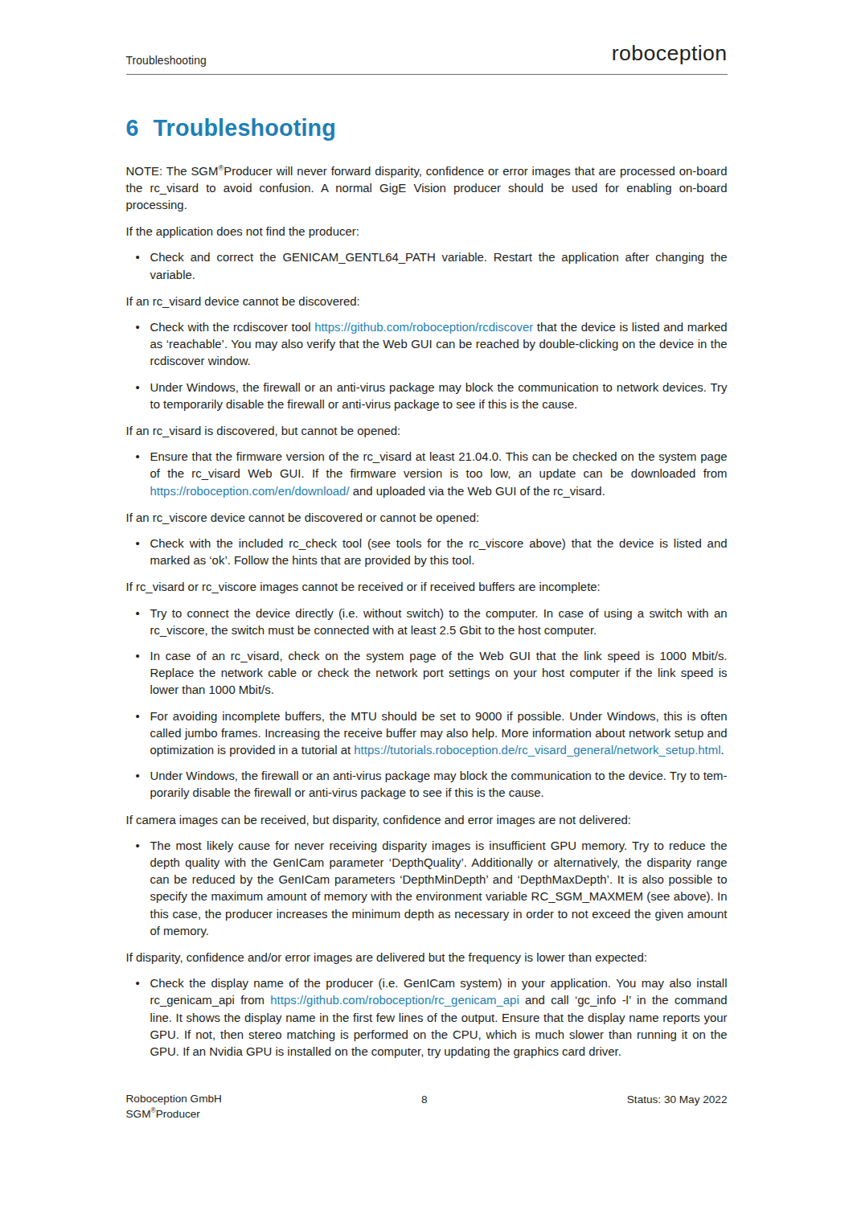Troubleshooting
roboception
6 Troubleshooting
NOTE: The SGM®Producer will never forward disparity, confidence or error images that are processed on-board the rc_visard to avoid confusion. A normal GigE Vision producer should be used for enabling on-board processing.
If the application does not find the producer:
Check and correct the GENICAM_GENTL64_PATH variable. Restart the application after changing the variable.
If an rc_visard device cannot be discovered:
Check with the rcdiscover tool https://github.com/roboception/rcdiscover that the device is listed and marked as ‘reachable’. You may also verify that the Web GUI can be reached by double-clicking on the device in the rcdiscover window.
Under Windows, the firewall or an anti-virus package may block the communication to network devices. Try to temporarily disable the firewall or anti-virus package to see if this is the cause.
If an rc_visard is discovered, but cannot be opened:
Ensure that the firmware version of the rc_visard at least 21.04.0. This can be checked on the system page of the rc_visard Web GUI. If the firmware version is too low, an update can be downloaded from https://roboception.com/en/download/ and uploaded via the Web GUI of the rc_visard.
If an rc_viscore device cannot be discovered or cannot be opened:
Check with the included rc_check tool (see tools for the rc_viscore above) that the device is listed and marked as ‘ok’. Follow the hints that are provided by this tool.
If rc_visard or rc_viscore images cannot be received or if received buffers are incomplete:
Try to connect the device directly (i.e. without switch) to the computer. In case of using a switch with an rc_viscore, the switch must be connected with at least 2.5 Gbit to the host computer.
In case of an rc_visard, check on the system page of the Web GUI that the link speed is 1000 Mbit/s. Replace the network cable or check the network port settings on your host computer if the link speed is lower than 1000 Mbit/s.
For avoiding incomplete buffers, the MTU should be set to 9000 if possible. Under Windows, this is often called jumbo frames. Increasing the receive buffer may also help. More information about network setup and optimization is provided in a tutorial at https://tutorials.roboception.de/rc_visard_general/network_setup.html.
Under Windows, the firewall or an anti-virus package may block the communication to the device. Try to temporarily disable the firewall or anti-virus package to see if this is the cause.
If camera images can be received, but disparity, confidence and error images are not delivered:
The most likely cause for never receiving disparity images is insufficient GPU memory. Try to reduce the depth quality with the GenICam parameter ‘DepthQuality’. Additionally or alternatively, the disparity range can be reduced by the GenICam parameters ‘DepthMinDepth’ and ‘DepthMaxDepth’. It is also possible to specify the maximum amount of memory with the environment variable RC_SGM_MAXMEM (see above). In this case, the producer increases the minimum depth as necessary in order to not exceed the given amount of memory.
If disparity, confidence and/or error images are delivered but the frequency is lower than expected:
Check the display name of the producer (i.e. GenICam system) in your application. You may also install rc_genicam_api from https://github.com/roboception/rc_genicam_api and call ‘gc_info -l’ in the command line. It shows the display name in the first few lines of the output. Ensure that the display name reports your GPU. If not, then stereo matching is performed on the CPU, which is much slower than running it on the GPU. If an Nvidia GPU is installed on the computer, try updating the graphics card driver.
Roboception GmbH
SGM®Producer
8
Status: 30 May 2022